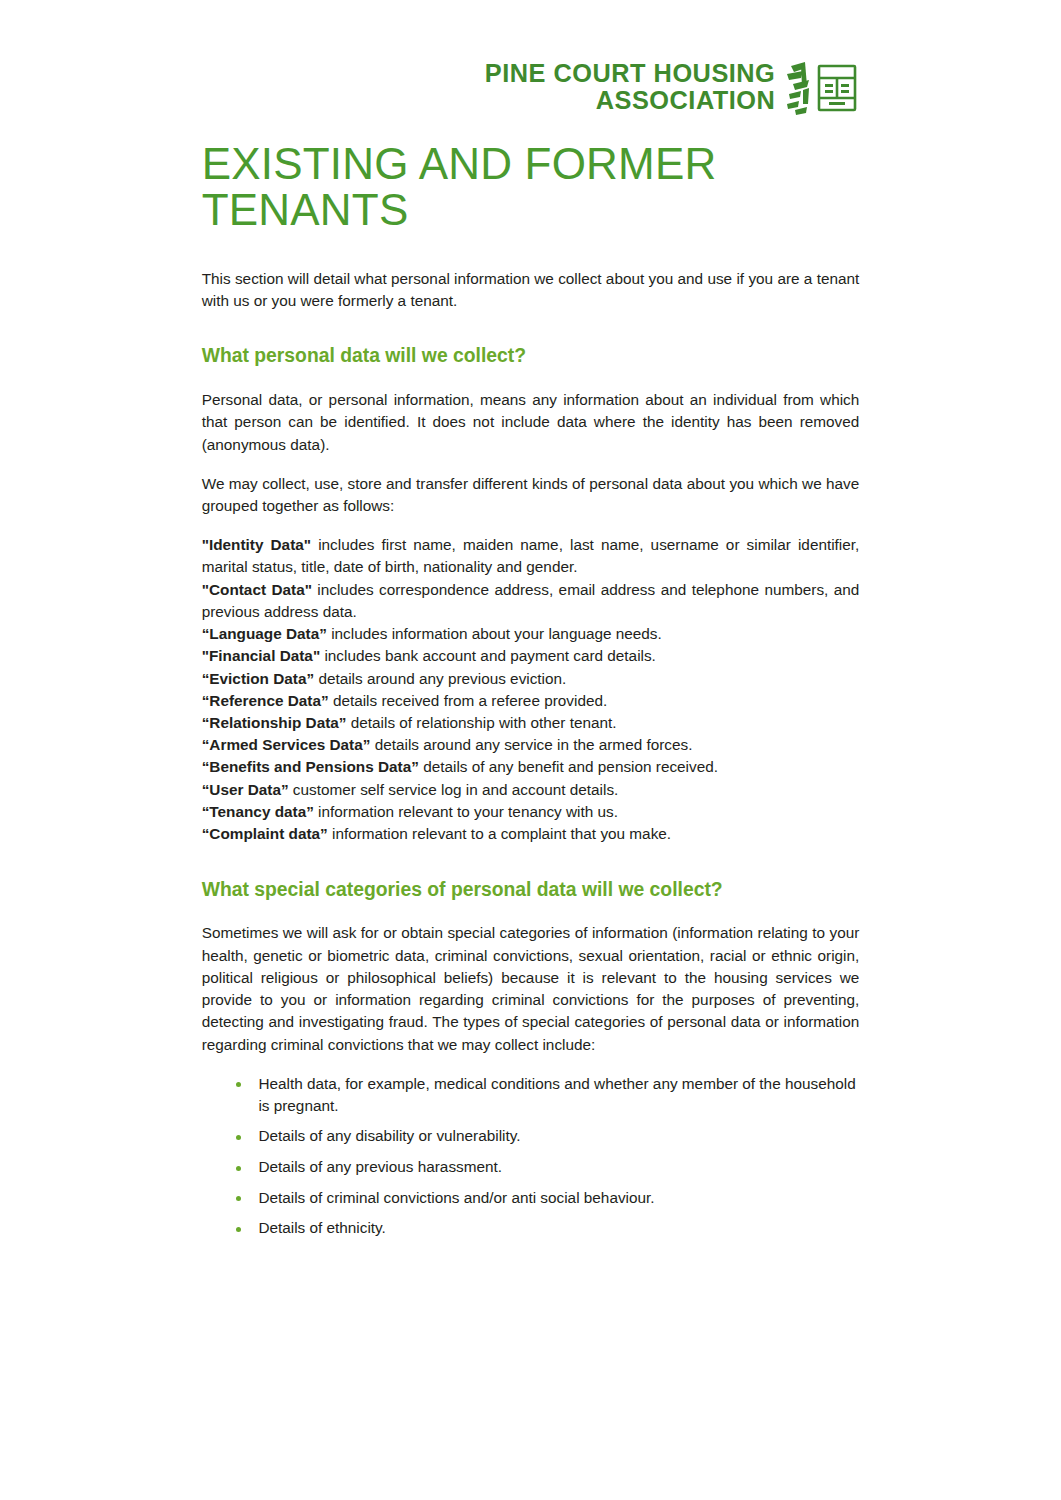PINE COURT HOUSING ASSOCIATION
EXISTING AND FORMER TENANTS
This section will detail what personal information we collect about you and use if you are a tenant with us or you were formerly a tenant.
What personal data will we collect?
Personal data, or personal information, means any information about an individual from which that person can be identified. It does not include data where the identity has been removed (anonymous data).
We may collect, use, store and transfer different kinds of personal data about you which we have grouped together as follows:
"Identity Data" includes first name, maiden name, last name, username or similar identifier, marital status, title, date of birth, nationality and gender.
"Contact Data" includes correspondence address, email address and telephone numbers, and previous address data.
“Language Data” includes information about your language needs.
"Financial Data" includes bank account and payment card details.
“Eviction Data” details around any previous eviction.
“Reference Data” details received from a referee provided.
“Relationship Data” details of relationship with other tenant.
“Armed Services Data” details around any service in the armed forces.
“Benefits and Pensions Data” details of any benefit and pension received.
“User Data” customer self service log in and account details.
“Tenancy data” information relevant to your tenancy with us.
“Complaint data” information relevant to a complaint that you make.
What special categories of personal data will we collect?
Sometimes we will ask for or obtain special categories of information (information relating to your health, genetic or biometric data, criminal convictions, sexual orientation, racial or ethnic origin, political religious or philosophical beliefs) because it is relevant to the housing services we provide to you or information regarding criminal convictions for the purposes of preventing, detecting and investigating fraud. The types of special categories of personal data or information regarding criminal convictions that we may collect include:
Health data, for example, medical conditions and whether any member of the household is pregnant.
Details of any disability or vulnerability.
Details of any previous harassment.
Details of criminal convictions and/or anti social behaviour.
Details of ethnicity.